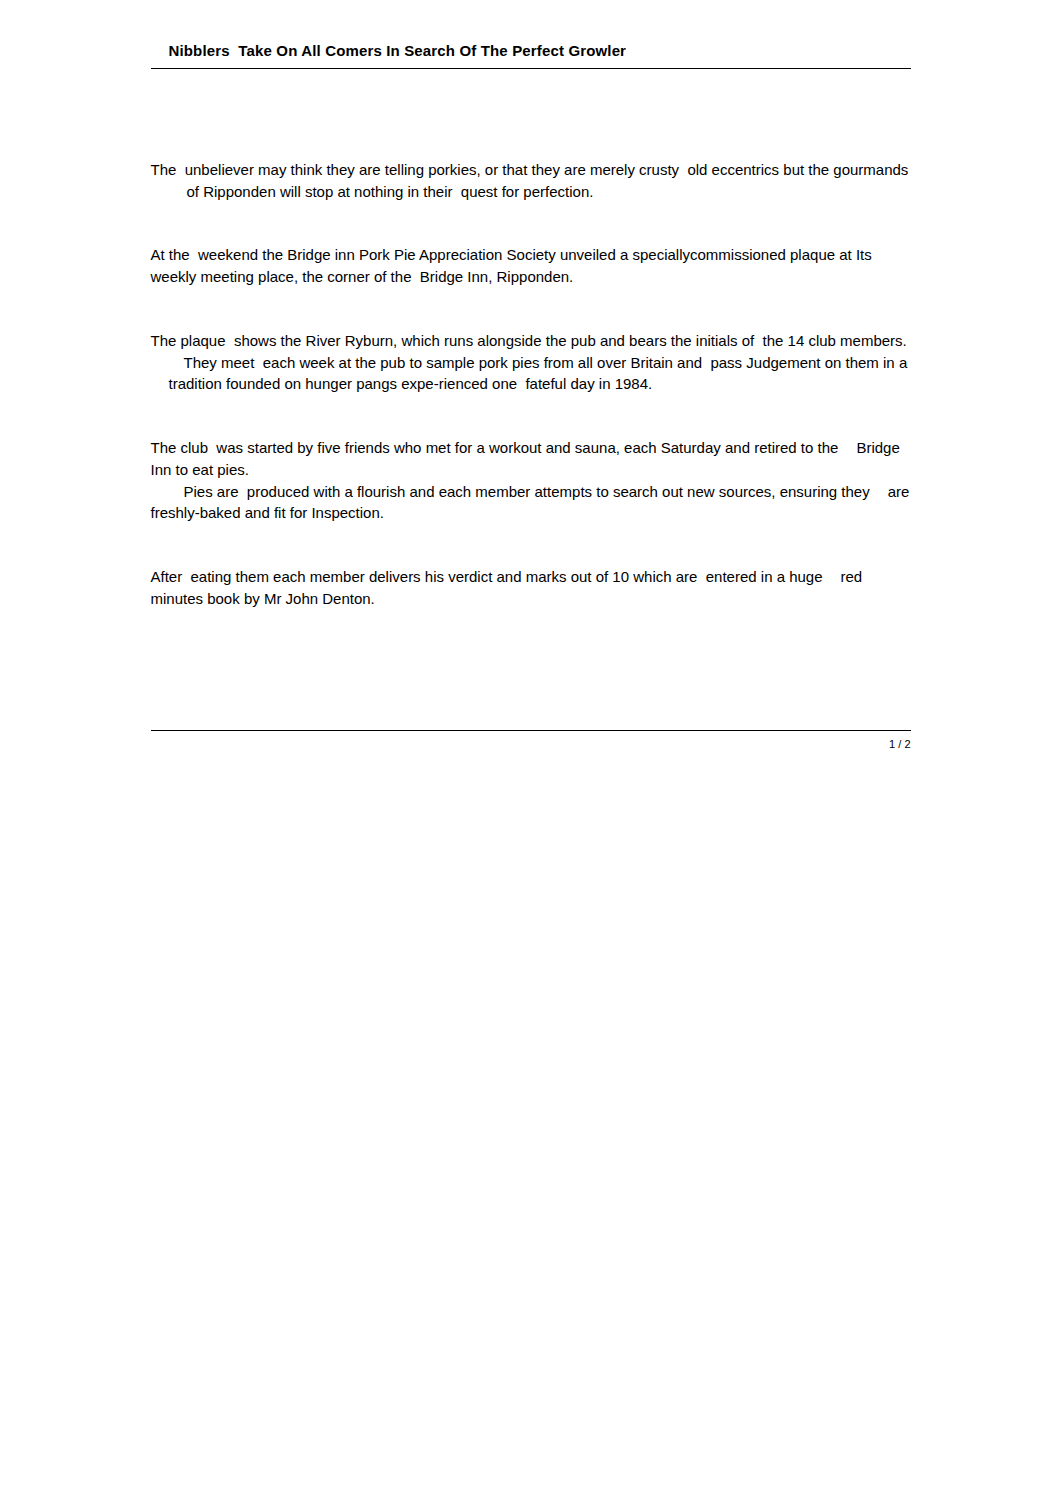Nibblers Take On All Comers In Search Of The Perfect Growler
The unbeliever may think they are telling porkies, or that they are merely crusty old eccentrics but the gourmands of Ripponden will stop at nothing in their quest for perfection.
At the weekend the Bridge inn Pork Pie Appreciation Society unveiled a speciallycommissioned plaque at Its weekly meeting place, the corner of the Bridge Inn, Ripponden.
The plaque shows the River Ryburn, which runs alongside the pub and bears the initials of the 14 club members.
They meet each week at the pub to sample pork pies from all over Britain and pass Judgement on them in a tradition founded on hunger pangs expe-rienced one fateful day in 1984.
The club was started by five friends who met for a workout and sauna, each Saturday and retired to the Bridge Inn to eat pies.
Pies are produced with a flourish and each member attempts to search out new sources, ensuring they are freshly-baked and fit for Inspection.
After eating them each member delivers his verdict and marks out of 10 which are entered in a huge red minutes book by Mr John Denton.
1 / 2